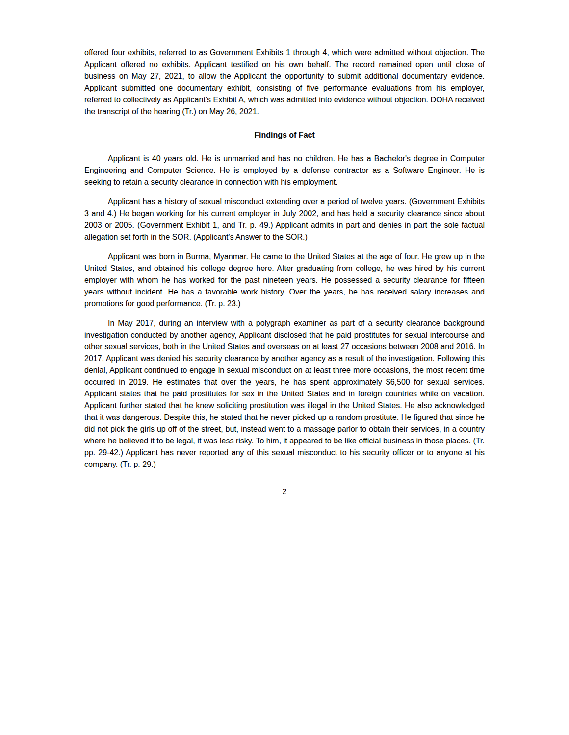offered four exhibits, referred to as Government Exhibits 1 through 4, which were admitted without objection. The Applicant offered no exhibits. Applicant testified on his own behalf. The record remained open until close of business on May 27, 2021, to allow the Applicant the opportunity to submit additional documentary evidence. Applicant submitted one documentary exhibit, consisting of five performance evaluations from his employer, referred to collectively as Applicant's Exhibit A, which was admitted into evidence without objection. DOHA received the transcript of the hearing (Tr.) on May 26, 2021.
Findings of Fact
Applicant is 40 years old. He is unmarried and has no children. He has a Bachelor's degree in Computer Engineering and Computer Science. He is employed by a defense contractor as a Software Engineer. He is seeking to retain a security clearance in connection with his employment.
Applicant has a history of sexual misconduct extending over a period of twelve years. (Government Exhibits 3 and 4.) He began working for his current employer in July 2002, and has held a security clearance since about 2003 or 2005. (Government Exhibit 1, and Tr. p. 49.) Applicant admits in part and denies in part the sole factual allegation set forth in the SOR. (Applicant's Answer to the SOR.)
Applicant was born in Burma, Myanmar. He came to the United States at the age of four. He grew up in the United States, and obtained his college degree here. After graduating from college, he was hired by his current employer with whom he has worked for the past nineteen years. He possessed a security clearance for fifteen years without incident. He has a favorable work history. Over the years, he has received salary increases and promotions for good performance. (Tr. p. 23.)
In May 2017, during an interview with a polygraph examiner as part of a security clearance background investigation conducted by another agency, Applicant disclosed that he paid prostitutes for sexual intercourse and other sexual services, both in the United States and overseas on at least 27 occasions between 2008 and 2016. In 2017, Applicant was denied his security clearance by another agency as a result of the investigation. Following this denial, Applicant continued to engage in sexual misconduct on at least three more occasions, the most recent time occurred in 2019. He estimates that over the years, he has spent approximately $6,500 for sexual services. Applicant states that he paid prostitutes for sex in the United States and in foreign countries while on vacation. Applicant further stated that he knew soliciting prostitution was illegal in the United States. He also acknowledged that it was dangerous. Despite this, he stated that he never picked up a random prostitute. He figured that since he did not pick the girls up off of the street, but, instead went to a massage parlor to obtain their services, in a country where he believed it to be legal, it was less risky. To him, it appeared to be like official business in those places. (Tr. pp. 29-42.) Applicant has never reported any of this sexual misconduct to his security officer or to anyone at his company. (Tr. p. 29.)
2